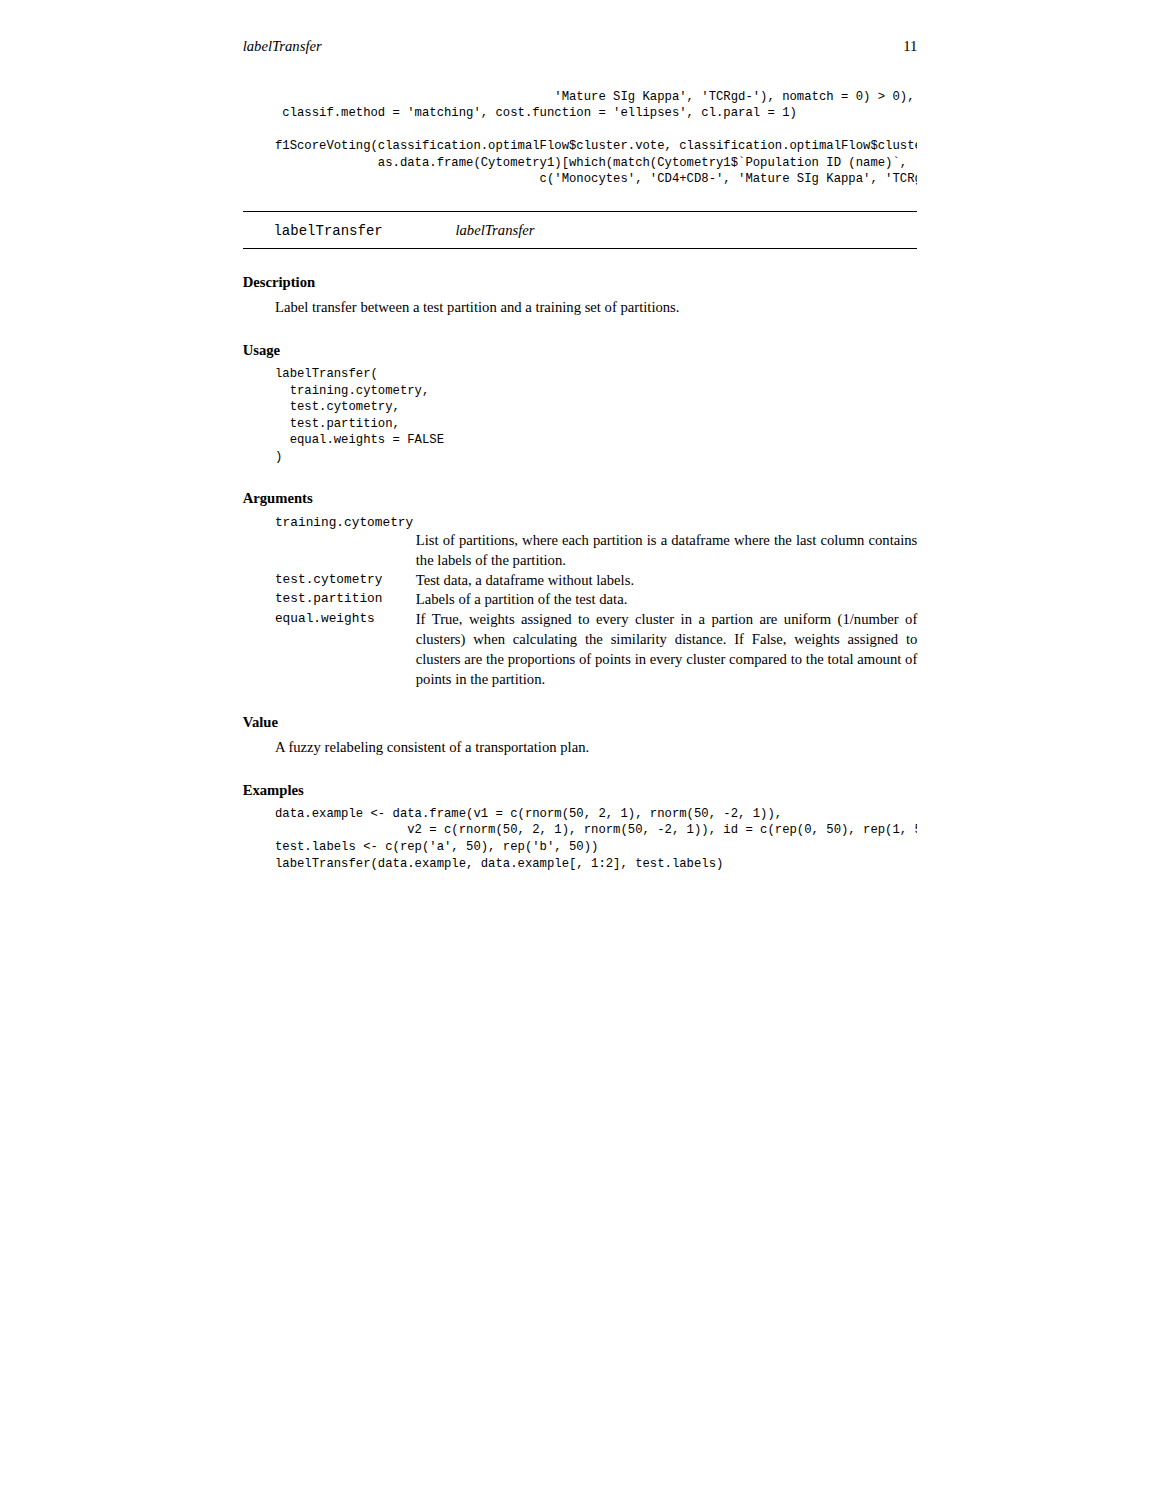labelTransfer 11
                                      'Mature SIg Kappa', 'TCRgd-'), nomatch = 0) > 0), 1:10], database, templates.opti
 classif.method = 'matching', cost.function = 'ellipses', cl.paral = 1)

f1ScoreVoting(classification.optimalFlow$cluster.vote, classification.optimalFlow$cluster,
              as.data.frame(Cytometry1)[which(match(Cytometry1$`Population ID (name)`,
                                    c('Monocytes', 'CD4+CD8-', 'Mature SIg Kappa', 'TCRgd-'), nomatch = 0) > 0), ],
labelTransfer labelTransfer
Description
Label transfer between a test partition and a training set of partitions.
Usage
labelTransfer(
  training.cytometry,
  test.cytometry,
  test.partition,
  equal.weights = FALSE
)
Arguments
training.cytometry
List of partitions, where each partition is a dataframe where the last column contains the labels of the partition.
test.cytometry
Test data, a dataframe without labels.
test.partition
Labels of a partition of the test data.
equal.weights
If True, weights assigned to every cluster in a partion are uniform (1/number of clusters) when calculating the similarity distance. If False, weights assigned to clusters are the proportions of points in every cluster compared to the total amount of points in the partition.
Value
A fuzzy relabeling consistent of a transportation plan.
Examples
data.example <- data.frame(v1 = c(rnorm(50, 2, 1), rnorm(50, -2, 1)),
                  v2 = c(rnorm(50, 2, 1), rnorm(50, -2, 1)), id = c(rep(0, 50), rep(1, 50)))
test.labels <- c(rep('a', 50), rep('b', 50))
labelTransfer(data.example, data.example[, 1:2], test.labels)